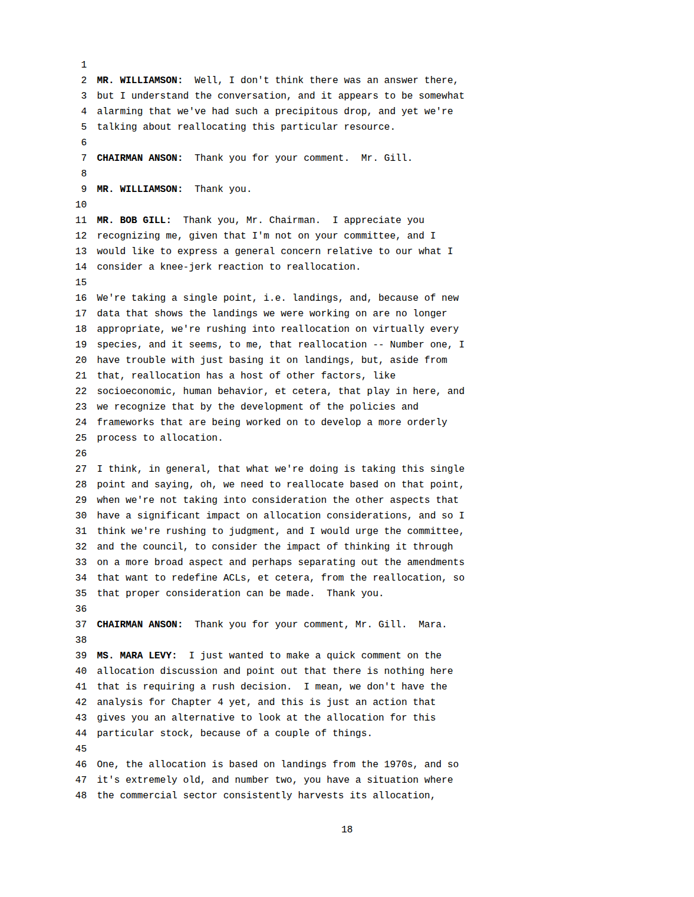| 1 | |
| 2 | MR. WILLIAMSON: Well, I don't think there was an answer there, |
| 3 | but I understand the conversation, and it appears to be somewhat |
| 4 | alarming that we've had such a precipitous drop, and yet we're |
| 5 | talking about reallocating this particular resource. |
| 6 | |
| 7 | CHAIRMAN ANSON: Thank you for your comment. Mr. Gill. |
| 8 | |
| 9 | MR. WILLIAMSON: Thank you. |
| 10 | |
| 11 | MR. BOB GILL: Thank you, Mr. Chairman. I appreciate you |
| 12 | recognizing me, given that I'm not on your committee, and I |
| 13 | would like to express a general concern relative to our what I |
| 14 | consider a knee-jerk reaction to reallocation. |
| 15 | |
| 16 | We're taking a single point, i.e. landings, and, because of new |
| 17 | data that shows the landings we were working on are no longer |
| 18 | appropriate, we're rushing into reallocation on virtually every |
| 19 | species, and it seems, to me, that reallocation -- Number one, I |
| 20 | have trouble with just basing it on landings, but, aside from |
| 21 | that, reallocation has a host of other factors, like |
| 22 | socioeconomic, human behavior, et cetera, that play in here, and |
| 23 | we recognize that by the development of the policies and |
| 24 | frameworks that are being worked on to develop a more orderly |
| 25 | process to allocation. |
| 26 | |
| 27 | I think, in general, that what we're doing is taking this single |
| 28 | point and saying, oh, we need to reallocate based on that point, |
| 29 | when we're not taking into consideration the other aspects that |
| 30 | have a significant impact on allocation considerations, and so I |
| 31 | think we're rushing to judgment, and I would urge the committee, |
| 32 | and the council, to consider the impact of thinking it through |
| 33 | on a more broad aspect and perhaps separating out the amendments |
| 34 | that want to redefine ACLs, et cetera, from the reallocation, so |
| 35 | that proper consideration can be made. Thank you. |
| 36 | |
| 37 | CHAIRMAN ANSON: Thank you for your comment, Mr. Gill. Mara. |
| 38 | |
| 39 | MS. MARA LEVY: I just wanted to make a quick comment on the |
| 40 | allocation discussion and point out that there is nothing here |
| 41 | that is requiring a rush decision. I mean, we don't have the |
| 42 | analysis for Chapter 4 yet, and this is just an action that |
| 43 | gives you an alternative to look at the allocation for this |
| 44 | particular stock, because of a couple of things. |
| 45 | |
| 46 | One, the allocation is based on landings from the 1970s, and so |
| 47 | it's extremely old, and number two, you have a situation where |
| 48 | the commercial sector consistently harvests its allocation, |
18